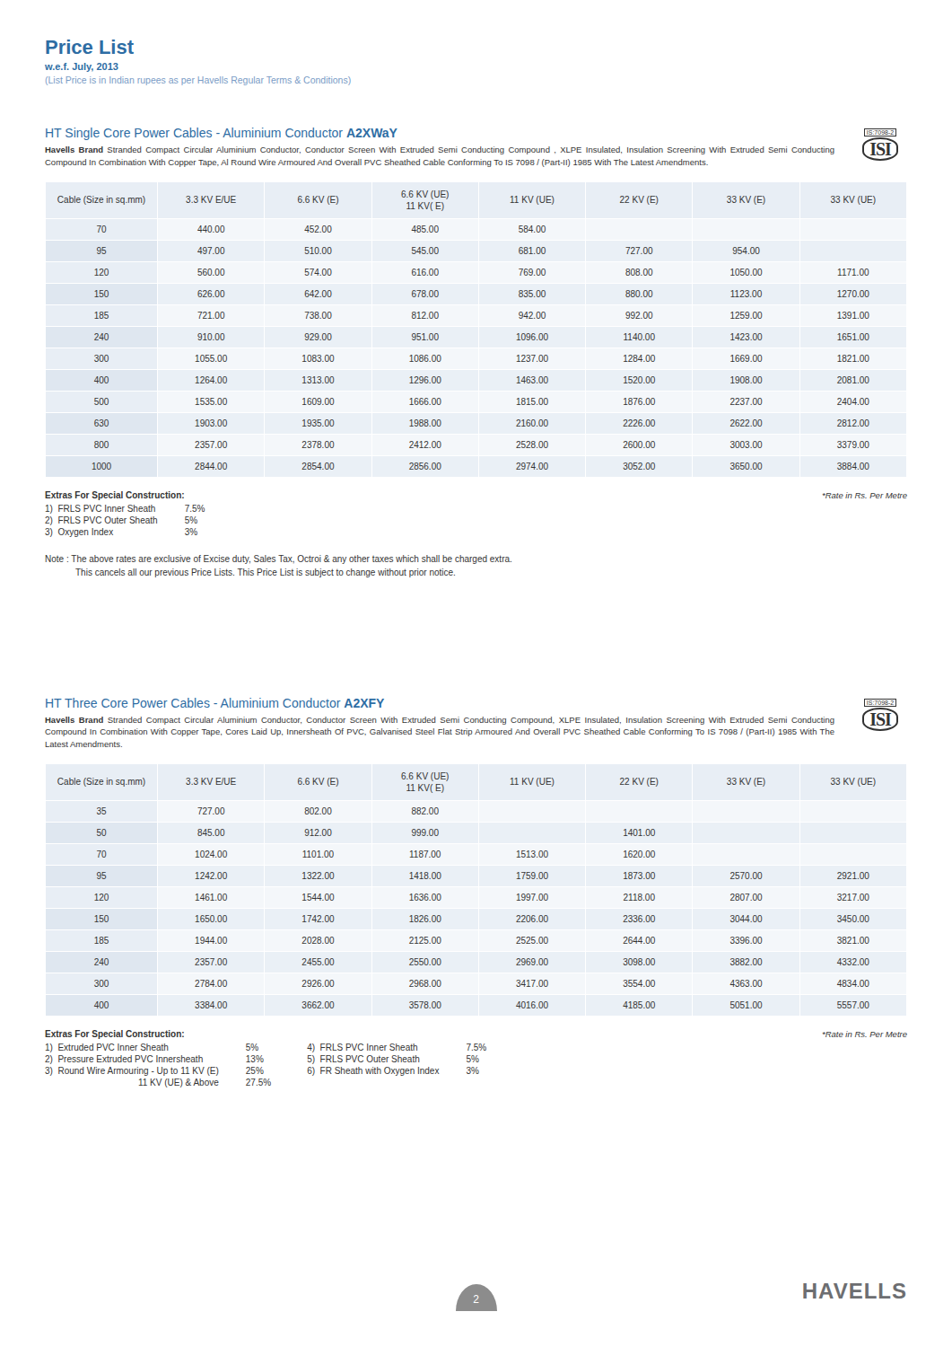Price List
w.e.f. July, 2013
(List Price is in Indian rupees as per Havells Regular Terms & Conditions)
IS:7098-2
ISI
HT Single Core Power Cables - Aluminium Conductor A2XWaY
Havells Brand Stranded Compact Circular Aluminium Conductor, Conductor Screen With Extruded Semi Conducting Compound , XLPE Insulated, Insulation Screening With Extruded Semi Conducting Compound In Combination With Copper Tape, Al Round Wire Armoured And Overall PVC Sheathed Cable Conforming To IS 7098 / (Part-II) 1985 With The Latest Amendments.
| Cable (Size in sq.mm) | 3.3 KV E/UE | 6.6 KV (E) | 6.6 KV (UE) 11 KV( E) | 11 KV (UE) | 22 KV (E) | 33 KV (E) | 33 KV (UE) |
| --- | --- | --- | --- | --- | --- | --- | --- |
| 70 | 440.00 | 452.00 | 485.00 | 584.00 | | | |
| 95 | 497.00 | 510.00 | 545.00 | 681.00 | 727.00 | 954.00 | |
| 120 | 560.00 | 574.00 | 616.00 | 769.00 | 808.00 | 1050.00 | 1171.00 |
| 150 | 626.00 | 642.00 | 678.00 | 835.00 | 880.00 | 1123.00 | 1270.00 |
| 185 | 721.00 | 738.00 | 812.00 | 942.00 | 992.00 | 1259.00 | 1391.00 |
| 240 | 910.00 | 929.00 | 951.00 | 1096.00 | 1140.00 | 1423.00 | 1651.00 |
| 300 | 1055.00 | 1083.00 | 1086.00 | 1237.00 | 1284.00 | 1669.00 | 1821.00 |
| 400 | 1264.00 | 1313.00 | 1296.00 | 1463.00 | 1520.00 | 1908.00 | 2081.00 |
| 500 | 1535.00 | 1609.00 | 1666.00 | 1815.00 | 1876.00 | 2237.00 | 2404.00 |
| 630 | 1903.00 | 1935.00 | 1988.00 | 2160.00 | 2226.00 | 2622.00 | 2812.00 |
| 800 | 2357.00 | 2378.00 | 2412.00 | 2528.00 | 2600.00 | 3003.00 | 3379.00 |
| 1000 | 2844.00 | 2854.00 | 2856.00 | 2974.00 | 3052.00 | 3650.00 | 3884.00 |
*Rate in Rs. Per Metre
Extras For Special Construction:
| 1) FRLS PVC Inner Sheath | 7.5% |
| 2) FRLS PVC Outer Sheath | 5% |
| 3) Oxygen Index | 3% |
Note : The above rates are exclusive of Excise duty, Sales Tax, Octroi & any other taxes which shall be charged extra. This cancels all our previous Price Lists. This Price List is subject to change without prior notice.
IS:7098-2
ISI
HT Three Core Power Cables - Aluminium Conductor A2XFY
Havells Brand Stranded Compact Circular Aluminium Conductor, Conductor Screen With Extruded Semi Conducting Compound, XLPE Insulated, Insulation Screening With Extruded Semi Conducting Compound In Combination With Copper Tape, Cores Laid Up, Innersheath Of PVC, Galvanised Steel Flat Strip Armoured And Overall PVC Sheathed Cable Conforming To IS 7098 / (Part-II) 1985 With The Latest Amendments.
| Cable (Size in sq.mm) | 3.3 KV E/UE | 6.6 KV (E) | 6.6 KV (UE) 11 KV( E) | 11 KV (UE) | 22 KV (E) | 33 KV (E) | 33 KV (UE) |
| --- | --- | --- | --- | --- | --- | --- | --- |
| 35 | 727.00 | 802.00 | 882.00 | | | | |
| 50 | 845.00 | 912.00 | 999.00 | | 1401.00 | | |
| 70 | 1024.00 | 1101.00 | 1187.00 | 1513.00 | 1620.00 | | |
| 95 | 1242.00 | 1322.00 | 1418.00 | 1759.00 | 1873.00 | 2570.00 | 2921.00 |
| 120 | 1461.00 | 1544.00 | 1636.00 | 1997.00 | 2118.00 | 2807.00 | 3217.00 |
| 150 | 1650.00 | 1742.00 | 1826.00 | 2206.00 | 2336.00 | 3044.00 | 3450.00 |
| 185 | 1944.00 | 2028.00 | 2125.00 | 2525.00 | 2644.00 | 3396.00 | 3821.00 |
| 240 | 2357.00 | 2455.00 | 2550.00 | 2969.00 | 3098.00 | 3882.00 | 4332.00 |
| 300 | 2784.00 | 2926.00 | 2968.00 | 3417.00 | 3554.00 | 4363.00 | 4834.00 |
| 400 | 3384.00 | 3662.00 | 3578.00 | 4016.00 | 4185.00 | 5051.00 | 5557.00 |
*Rate in Rs. Per Metre
Extras For Special Construction:
| 1) Extruded PVC Inner Sheath | 5% | 4) FRLS PVC Inner Sheath | 7.5% |
| 2) Pressure Extruded PVC Innersheath | 13% | 5) FRLS PVC Outer Sheath | 5% |
| 3) Round Wire Armouring - Up to 11 KV (E) | 25% | 6) FR Sheath with Oxygen Index | 3% |
| 11 KV (UE) & Above | 27.5% | | |
2
HAVELLS